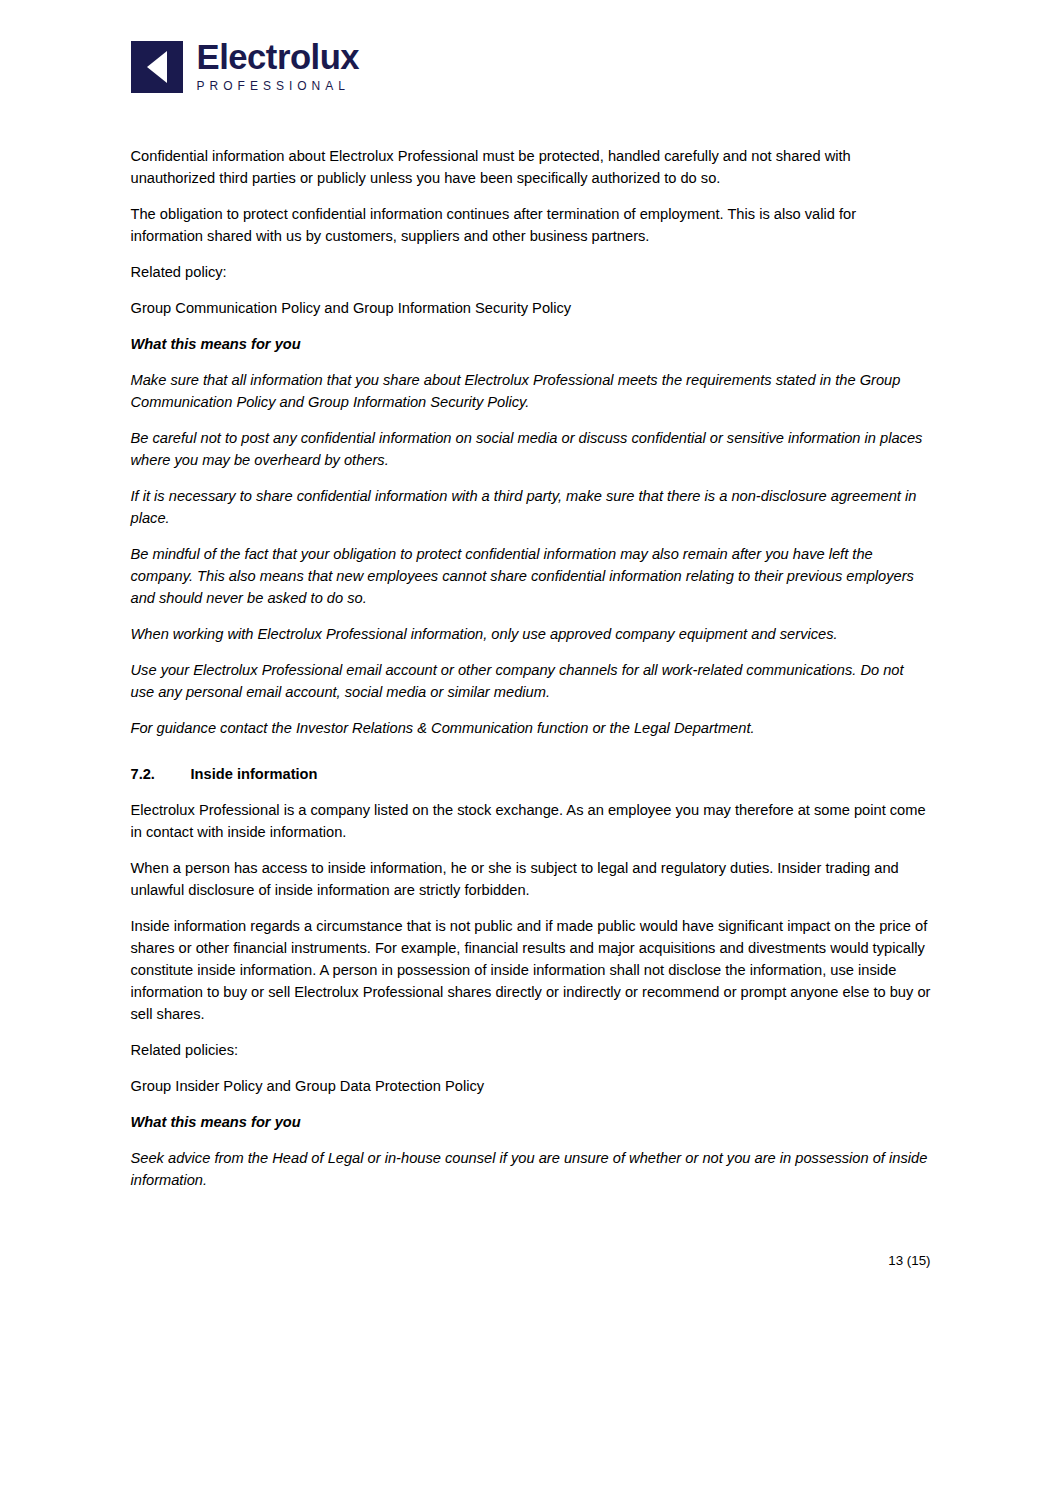Electrolux
PROFESSIONAL
Confidential information about Electrolux Professional must be protected, handled carefully and not shared with unauthorized third parties or publicly unless you have been specifically authorized to do so.
The obligation to protect confidential information continues after termination of employment. This is also valid for information shared with us by customers, suppliers and other business partners.
Related policy:
Group Communication Policy and Group Information Security Policy
What this means for you
Make sure that all information that you share about Electrolux Professional meets the requirements stated in the Group Communication Policy and Group Information Security Policy.
Be careful not to post any confidential information on social media or discuss confidential or sensitive information in places where you may be overheard by others.
If it is necessary to share confidential information with a third party, make sure that there is a non-disclosure agreement in place.
Be mindful of the fact that your obligation to protect confidential information may also remain after you have left the company. This also means that new employees cannot share confidential information relating to their previous employers and should never be asked to do so.
When working with Electrolux Professional information, only use approved company equipment and services.
Use your Electrolux Professional email account or other company channels for all work-related communications. Do not use any personal email account, social media or similar medium.
For guidance contact the Investor Relations & Communication function or the Legal Department.
7.2. Inside information
Electrolux Professional is a company listed on the stock exchange. As an employee you may therefore at some point come in contact with inside information.
When a person has access to inside information, he or she is subject to legal and regulatory duties. Insider trading and unlawful disclosure of inside information are strictly forbidden.
Inside information regards a circumstance that is not public and if made public would have significant impact on the price of shares or other financial instruments. For example, financial results and major acquisitions and divestments would typically constitute inside information. A person in possession of inside information shall not disclose the information, use inside information to buy or sell Electrolux Professional shares directly or indirectly or recommend or prompt anyone else to buy or sell shares.
Related policies:
Group Insider Policy and Group Data Protection Policy
What this means for you
Seek advice from the Head of Legal or in-house counsel if you are unsure of whether or not you are in possession of inside information.
13 (15)